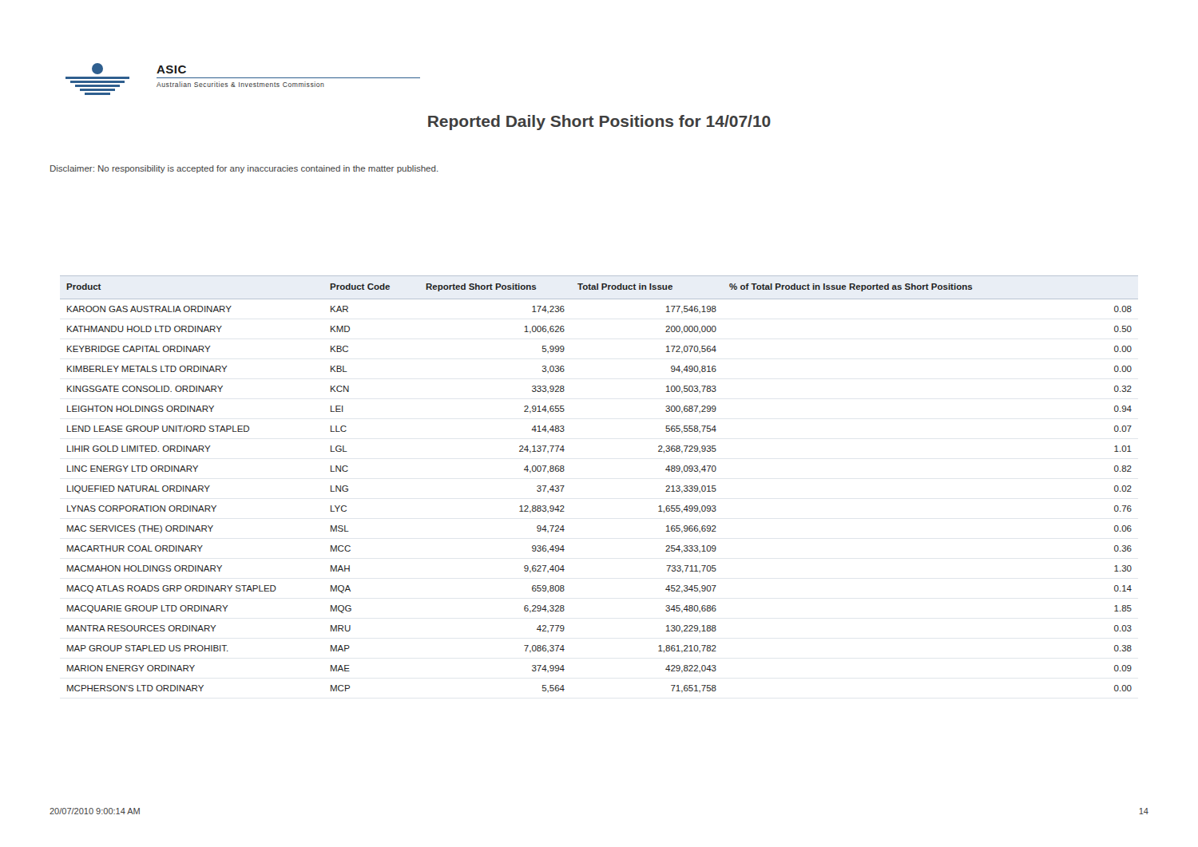ASIC
Australian Securities & Investments Commission
Reported Daily Short Positions for 14/07/10
Disclaimer: No responsibility is accepted for any inaccuracies contained in the matter published.
| Product | Product Code | Reported Short Positions | Total Product in Issue | % of Total Product in Issue Reported as Short Positions |
| --- | --- | --- | --- | --- |
| KAROON GAS AUSTRALIA ORDINARY | KAR | 174,236 | 177,546,198 | 0.08 |
| KATHMANDU HOLD LTD ORDINARY | KMD | 1,006,626 | 200,000,000 | 0.50 |
| KEYBRIDGE CAPITAL ORDINARY | KBC | 5,999 | 172,070,564 | 0.00 |
| KIMBERLEY METALS LTD ORDINARY | KBL | 3,036 | 94,490,816 | 0.00 |
| KINGSGATE CONSOLID. ORDINARY | KCN | 333,928 | 100,503,783 | 0.32 |
| LEIGHTON HOLDINGS ORDINARY | LEI | 2,914,655 | 300,687,299 | 0.94 |
| LEND LEASE GROUP UNIT/ORD STAPLED | LLC | 414,483 | 565,558,754 | 0.07 |
| LIHIR GOLD LIMITED. ORDINARY | LGL | 24,137,774 | 2,368,729,935 | 1.01 |
| LINC ENERGY LTD ORDINARY | LNC | 4,007,868 | 489,093,470 | 0.82 |
| LIQUEFIED NATURAL ORDINARY | LNG | 37,437 | 213,339,015 | 0.02 |
| LYNAS CORPORATION ORDINARY | LYC | 12,883,942 | 1,655,499,093 | 0.76 |
| MAC SERVICES (THE) ORDINARY | MSL | 94,724 | 165,966,692 | 0.06 |
| MACARTHUR COAL ORDINARY | MCC | 936,494 | 254,333,109 | 0.36 |
| MACMAHON HOLDINGS ORDINARY | MAH | 9,627,404 | 733,711,705 | 1.30 |
| MACQ ATLAS ROADS GRP ORDINARY STAPLED | MQA | 659,808 | 452,345,907 | 0.14 |
| MACQUARIE GROUP LTD ORDINARY | MQG | 6,294,328 | 345,480,686 | 1.85 |
| MANTRA RESOURCES ORDINARY | MRU | 42,779 | 130,229,188 | 0.03 |
| MAP GROUP STAPLED US PROHIBIT. | MAP | 7,086,374 | 1,861,210,782 | 0.38 |
| MARION ENERGY ORDINARY | MAE | 374,994 | 429,822,043 | 0.09 |
| MCPHERSON'S LTD ORDINARY | MCP | 5,564 | 71,651,758 | 0.00 |
20/07/2010 9:00:14 AM
14